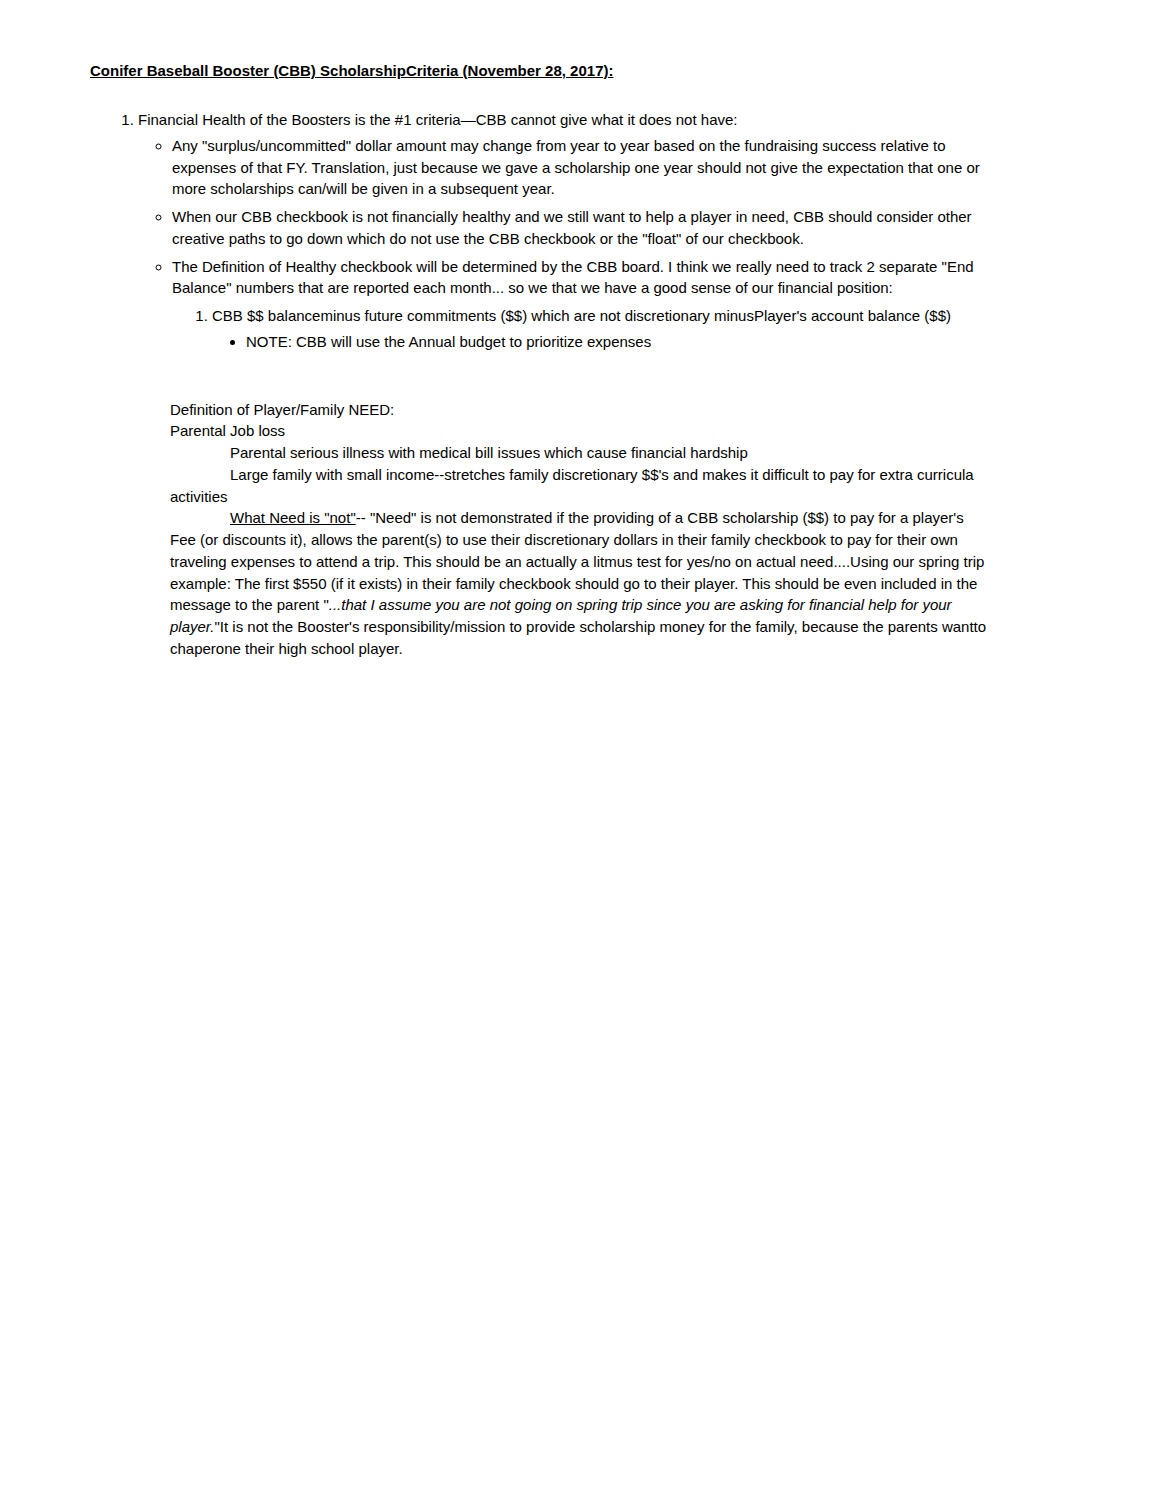Conifer Baseball Booster (CBB) ScholarshipCriteria (November 28, 2017):
Financial Health of the Boosters is the #1 criteria—CBB cannot give what it does not have:
Any "surplus/uncommitted" dollar amount may change from year to year based on the fundraising success relative to expenses of that FY. Translation, just because we gave a scholarship one year should not give the expectation that one or more scholarships can/will be given in a subsequent year.
When our CBB checkbook is not financially healthy and we still want to help a player in need, CBB should consider other creative paths to go down which do not use the CBB checkbook or the "float" of our checkbook.
The Definition of Healthy checkbook will be determined by the CBB board. I think we really need to track 2 separate "End Balance" numbers that are reported each month... so we that we have a good sense of our financial position:
CBB $$ balanceminus future commitments ($$) which are not discretionary minusPlayer's account balance ($$)
NOTE: CBB will use the Annual budget to prioritize expenses
Definition of Player/Family NEED:
Parental Job loss
Parental serious illness with medical bill issues which cause financial hardship
Large family with small income--stretches family discretionary $$'s and makes it difficult to pay for extra curricula activities
What Need is "not"-- "Need" is not demonstrated if the providing of a CBB scholarship ($$) to pay for a player's Fee (or discounts it), allows the parent(s) to use their discretionary dollars in their family checkbook to pay for their own traveling expenses to attend a trip. This should be an actually a litmus test for yes/no on actual need....Using our spring trip example: The first $550 (if it exists) in their family checkbook should go to their player. This should be even included in the message to the parent "...that I assume you are not going on spring trip since you are asking for financial help for your player."It is not the Booster's responsibility/mission to provide scholarship money for the family, because the parents wantto chaperone their high school player.